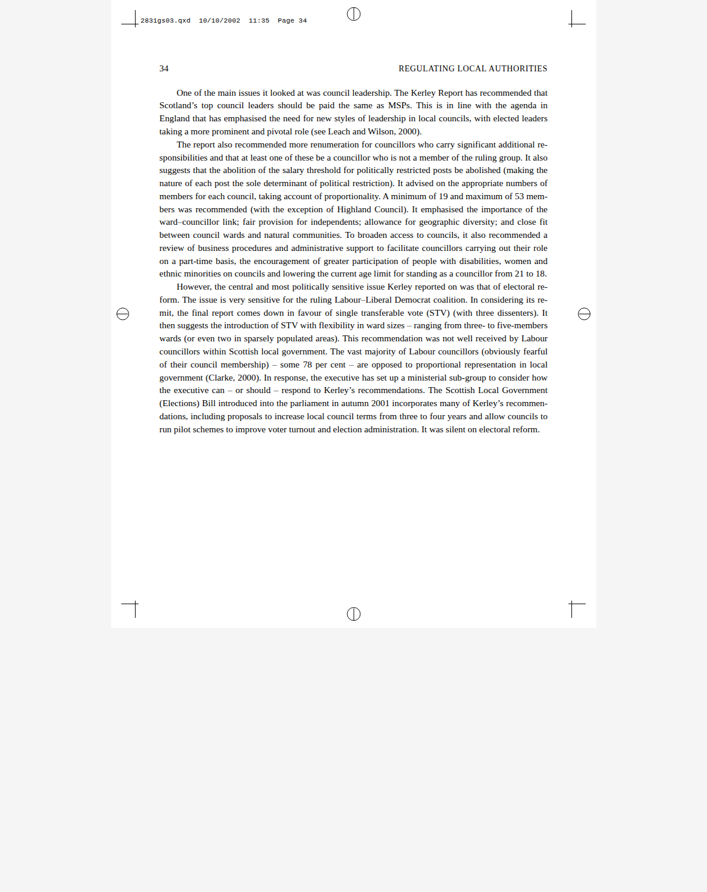2831gs03.qxd 10/10/2002 11:35 Page 34
34
REGULATING LOCAL AUTHORITIES
One of the main issues it looked at was council leadership. The Kerley Report has recommended that Scotland’s top council leaders should be paid the same as MSPs. This is in line with the agenda in England that has emphasised the need for new styles of leadership in local councils, with elected leaders taking a more prominent and pivotal role (see Leach and Wilson, 2000).
The report also recommended more renumeration for councillors who carry significant additional responsibilities and that at least one of these be a councillor who is not a member of the ruling group. It also suggests that the abolition of the salary threshold for politically restricted posts be abolished (making the nature of each post the sole determinant of political restriction). It advised on the appropriate numbers of members for each council, taking account of proportionality. A minimum of 19 and maximum of 53 members was recommended (with the exception of Highland Council). It emphasised the importance of the ward–councillor link; fair provision for independents; allowance for geographic diversity; and close fit between council wards and natural communities. To broaden access to councils, it also recommended a review of business procedures and administrative support to facilitate councillors carrying out their role on a part-time basis, the encouragement of greater participation of people with disabilities, women and ethnic minorities on councils and lowering the current age limit for standing as a councillor from 21 to 18.
However, the central and most politically sensitive issue Kerley reported on was that of electoral reform. The issue is very sensitive for the ruling Labour–Liberal Democrat coalition. In considering its remit, the final report comes down in favour of single transferable vote (STV) (with three dissenters). It then suggests the introduction of STV with flexibility in ward sizes – ranging from three- to five-members wards (or even two in sparsely populated areas). This recommendation was not well received by Labour councillors within Scottish local government. The vast majority of Labour councillors (obviously fearful of their council membership) – some 78 per cent – are opposed to proportional representation in local government (Clarke, 2000). In response, the executive has set up a ministerial sub-group to consider how the executive can – or should – respond to Kerley’s recommendations. The Scottish Local Government (Elections) Bill introduced into the parliament in autumn 2001 incorporates many of Kerley’s recommendations, including proposals to increase local council terms from three to four years and allow councils to run pilot schemes to improve voter turnout and election administration. It was silent on electoral reform.